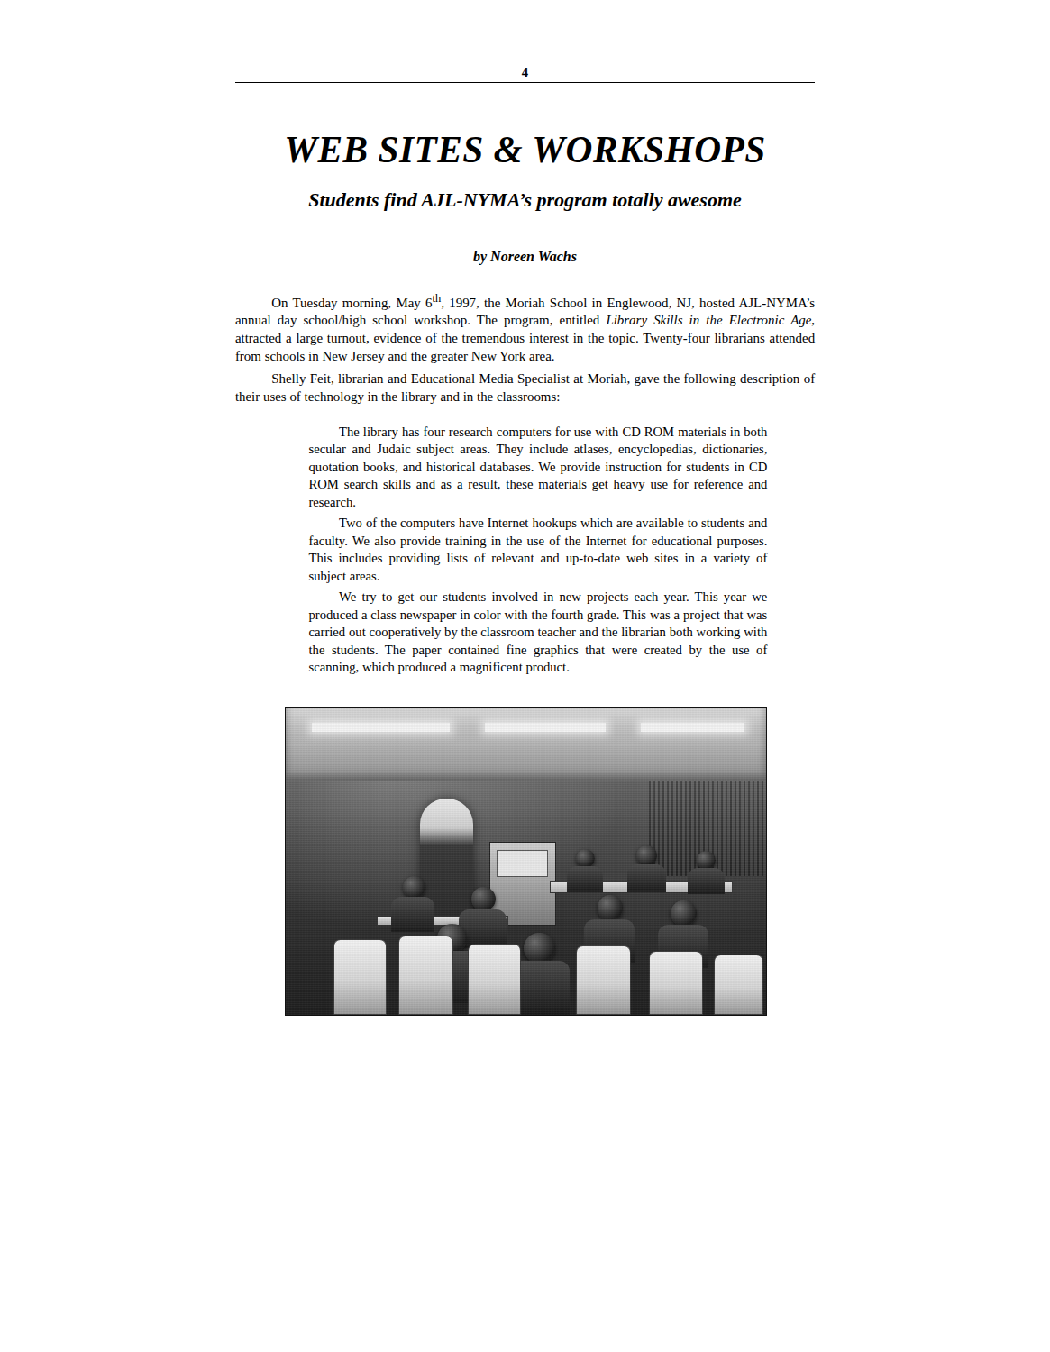4
WEB SITES & WORKSHOPS
Students find AJL-NYMA’s program totally awesome
by Noreen Wachs
On Tuesday morning, May 6th, 1997, the Moriah School in Englewood, NJ, hosted AJL-NYMA’s annual day school/high school workshop. The program, entitled Library Skills in the Electronic Age, attracted a large turnout, evidence of the tremendous interest in the topic. Twenty-four librarians attended from schools in New Jersey and the greater New York area.
Shelly Feit, librarian and Educational Media Specialist at Moriah, gave the following description of their uses of technology in the library and in the classrooms:
The library has four research computers for use with CD ROM materials in both secular and Judaic subject areas. They include atlases, encyclopedias, dictionaries, quotation books, and historical databases. We provide instruction for students in CD ROM search skills and as a result, these materials get heavy use for reference and research.
Two of the computers have Internet hookups which are available to students and faculty. We also provide training in the use of the Internet for educational purposes. This includes providing lists of relevant and up-to-date web sites in a variety of subject areas.
We try to get our students involved in new projects each year. This year we produced a class newspaper in color with the fourth grade. This was a project that was carried out cooperatively by the classroom teacher and the librarian both working with the students. The paper contained fine graphics that were created by the use of scanning, which produced a magnificent product.